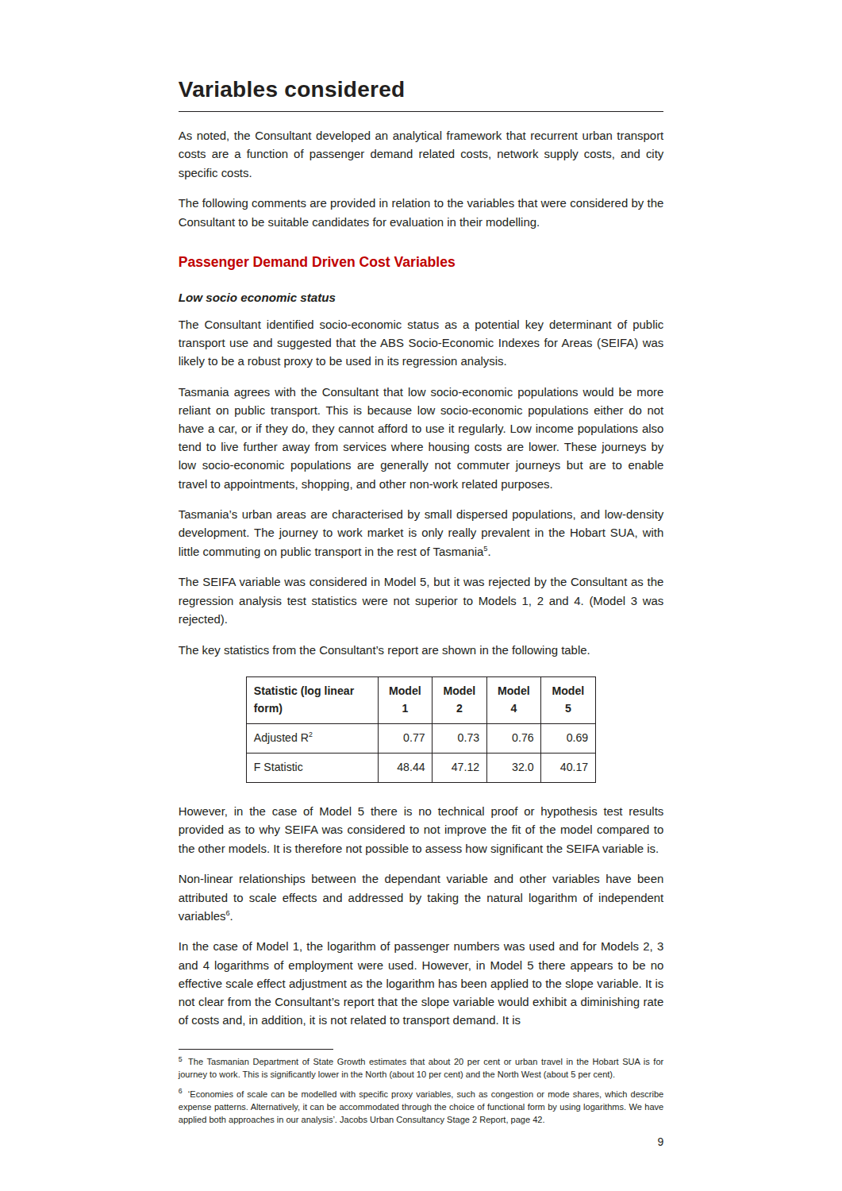Variables considered
As noted, the Consultant developed an analytical framework that recurrent urban transport costs are a function of passenger demand related costs, network supply costs, and city specific costs.
The following comments are provided in relation to the variables that were considered by the Consultant to be suitable candidates for evaluation in their modelling.
Passenger Demand Driven Cost Variables
Low socio economic status
The Consultant identified socio-economic status as a potential key determinant of public transport use and suggested that the ABS Socio-Economic Indexes for Areas (SEIFA) was likely to be a robust proxy to be used in its regression analysis.
Tasmania agrees with the Consultant that low socio-economic populations would be more reliant on public transport. This is because low socio-economic populations either do not have a car, or if they do, they cannot afford to use it regularly. Low income populations also tend to live further away from services where housing costs are lower. These journeys by low socio-economic populations are generally not commuter journeys but are to enable travel to appointments, shopping, and other non-work related purposes.
Tasmania’s urban areas are characterised by small dispersed populations, and low-density development. The journey to work market is only really prevalent in the Hobart SUA, with little commuting on public transport in the rest of Tasmania5.
The SEIFA variable was considered in Model 5, but it was rejected by the Consultant as the regression analysis test statistics were not superior to Models 1, 2 and 4. (Model 3 was rejected).
The key statistics from the Consultant’s report are shown in the following table.
| Statistic (log linear form) | Model 1 | Model 2 | Model 4 | Model 5 |
| --- | --- | --- | --- | --- |
| Adjusted R 2 | 0.77 | 0.73 | 0.76 | 0.69 |
| F Statistic | 48.44 | 47.12 | 32.0 | 40.17 |
However, in the case of Model 5 there is no technical proof or hypothesis test results provided as to why SEIFA was considered to not improve the fit of the model compared to the other models. It is therefore not possible to assess how significant the SEIFA variable is.
Non-linear relationships between the dependant variable and other variables have been attributed to scale effects and addressed by taking the natural logarithm of independent variables6.
In the case of Model 1, the logarithm of passenger numbers was used and for Models 2, 3 and 4 logarithms of employment were used. However, in Model 5 there appears to be no effective scale effect adjustment as the logarithm has been applied to the slope variable. It is not clear from the Consultant’s report that the slope variable would exhibit a diminishing rate of costs and, in addition, it is not related to transport demand. It is
5 The Tasmanian Department of State Growth estimates that about 20 per cent or urban travel in the Hobart SUA is for journey to work. This is significantly lower in the North (about 10 per cent) and the North West (about 5 per cent).
6 ‘Economies of scale can be modelled with specific proxy variables, such as congestion or mode shares, which describe expense patterns. Alternatively, it can be accommodated through the choice of functional form by using logarithms. We have applied both approaches in our analysis’. Jacobs Urban Consultancy Stage 2 Report, page 42.
9